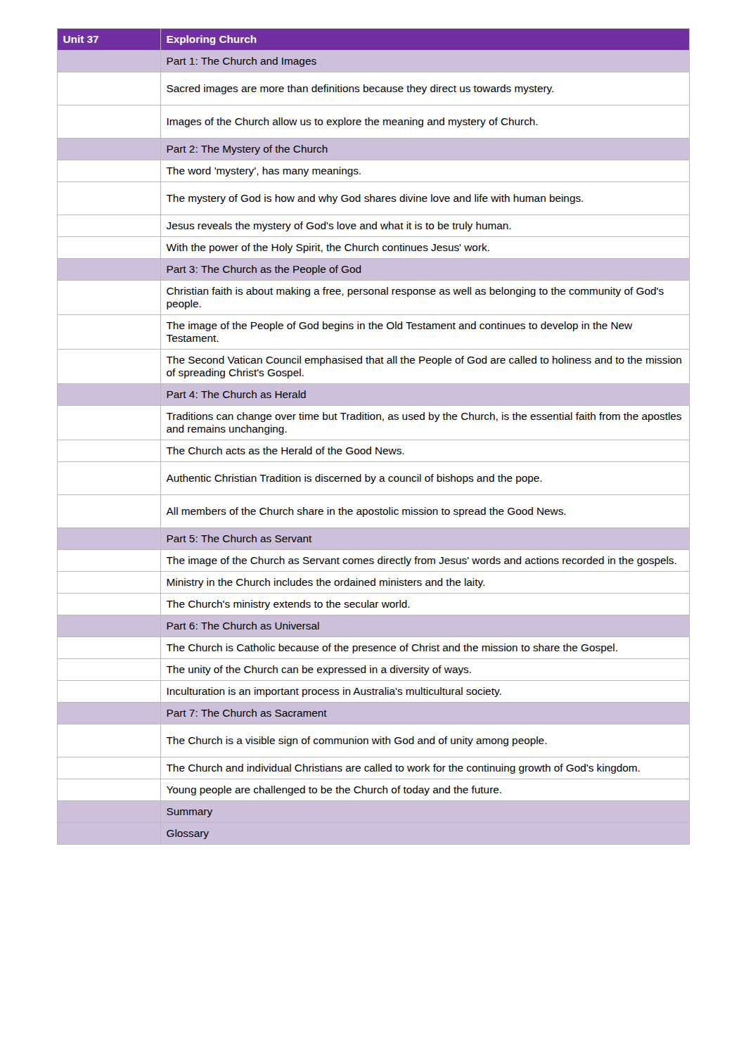| Unit 37 | Exploring Church |
| | Part 1: The Church and Images |
| | Sacred images are more than definitions because they direct us towards mystery. |
| | Images of the Church allow us to explore the meaning and mystery of Church. |
| | Part 2: The Mystery of the Church |
| | The word 'mystery', has many meanings. |
| | The mystery of God is how and why God shares divine love and life with human beings. |
| | Jesus reveals the mystery of God's love and what it is to be truly human. |
| | With the power of the Holy Spirit, the Church continues Jesus' work. |
| | Part 3: The Church as the People of God |
| | Christian faith is about making a free, personal response as well as belonging to the community of God's people. |
| | The image of the People of God begins in the Old Testament and continues to develop in the New Testament. |
| | The Second Vatican Council emphasised that all the People of God are called to holiness and to the mission of spreading Christ's Gospel. |
| | Part 4: The Church as Herald |
| | Traditions can change over time but Tradition, as used by the Church, is the essential faith from the apostles and remains unchanging. |
| | The Church acts as the Herald of the Good News. |
| | Authentic Christian Tradition is discerned by a council of bishops and the pope. |
| | All members of the Church share in the apostolic mission to spread the Good News. |
| | Part 5: The Church as Servant |
| | The image of the Church as Servant comes directly from Jesus' words and actions recorded in the gospels. |
| | Ministry in the Church includes the ordained ministers and the laity. |
| | The Church's ministry extends to the secular world. |
| | Part 6: The Church as Universal |
| | The Church is Catholic because of the presence of Christ and the mission to share the Gospel. |
| | The unity of the Church can be expressed in a diversity of ways. |
| | Inculturation is an important process in Australia's multicultural society. |
| | Part 7: The Church as Sacrament |
| | The Church is a visible sign of communion with God and of unity among people. |
| | The Church and individual Christians are called to work for the continuing growth of God's kingdom. |
| | Young people are challenged to be the Church of today and the future. |
| | Summary |
| | Glossary |